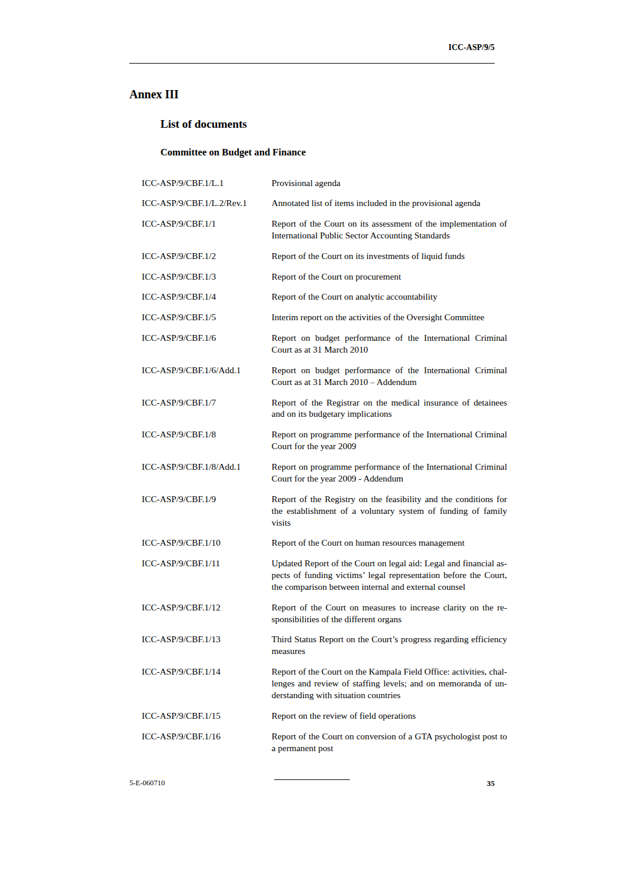ICC-ASP/9/5
Annex III
List of documents
Committee on Budget and Finance
| ICC-ASP/9/CBF.1/L.1 | Provisional agenda |
| ICC-ASP/9/CBF.1/L.2/Rev.1 | Annotated list of items included in the provisional agenda |
| ICC-ASP/9/CBF.1/1 | Report of the Court on its assessment of the implementation of International Public Sector Accounting Standards |
| ICC-ASP/9/CBF.1/2 | Report of the Court on its investments of liquid funds |
| ICC-ASP/9/CBF.1/3 | Report of the Court on procurement |
| ICC-ASP/9/CBF.1/4 | Report of the Court on analytic accountability |
| ICC-ASP/9/CBF.1/5 | Interim report on the activities of the Oversight Committee |
| ICC-ASP/9/CBF.1/6 | Report on budget performance of the International Criminal Court as at 31 March 2010 |
| ICC-ASP/9/CBF.1/6/Add.1 | Report on budget performance of the International Criminal Court as at 31 March 2010 – Addendum |
| ICC-ASP/9/CBF.1/7 | Report of the Registrar on the medical insurance of detainees and on its budgetary implications |
| ICC-ASP/9/CBF.1/8 | Report on programme performance of the International Criminal Court for the year 2009 |
| ICC-ASP/9/CBF.1/8/Add.1 | Report on programme performance of the International Criminal Court for the year 2009 - Addendum |
| ICC-ASP/9/CBF.1/9 | Report of the Registry on the feasibility and the conditions for the establishment of a voluntary system of funding of family visits |
| ICC-ASP/9/CBF.1/10 | Report of the Court on human resources management |
| ICC-ASP/9/CBF.1/11 | Updated Report of the Court on legal aid: Legal and financial aspects of funding victims’ legal representation before the Court, the comparison between internal and external counsel |
| ICC-ASP/9/CBF.1/12 | Report of the Court on measures to increase clarity on the responsibilities of the different organs |
| ICC-ASP/9/CBF.1/13 | Third Status Report on the Court’s progress regarding efficiency measures |
| ICC-ASP/9/CBF.1/14 | Report of the Court on the Kampala Field Office: activities, challenges and review of staffing levels; and on memoranda of understanding with situation countries |
| ICC-ASP/9/CBF.1/15 | Report on the review of field operations |
| ICC-ASP/9/CBF.1/16 | Report of the Court on conversion of a GTA psychologist post to a permanent post |
5-E-060710 35